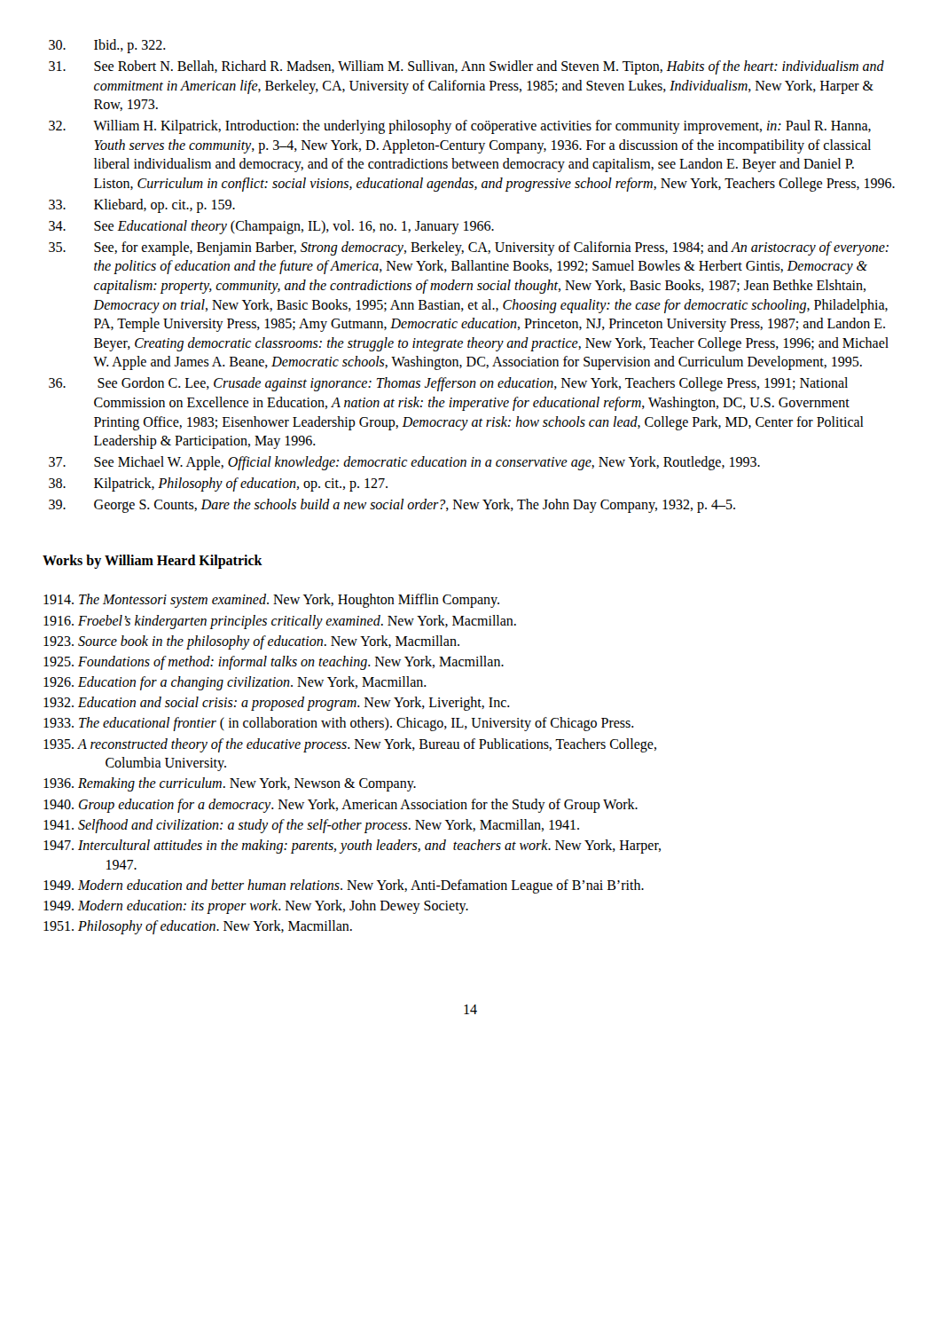30. Ibid., p. 322.
31. See Robert N. Bellah, Richard R. Madsen, William M. Sullivan, Ann Swidler and Steven M. Tipton, Habits of the heart: individualism and commitment in American life, Berkeley, CA, University of California Press, 1985; and Steven Lukes, Individualism, New York, Harper & Row, 1973.
32. William H. Kilpatrick, Introduction: the underlying philosophy of coöperative activities for community improvement, in: Paul R. Hanna, Youth serves the community, p. 3–4, New York, D. Appleton-Century Company, 1936. For a discussion of the incompatibility of classical liberal individualism and democracy, and of the contradictions between democracy and capitalism, see Landon E. Beyer and Daniel P. Liston, Curriculum in conflict: social visions, educational agendas, and progressive school reform, New York, Teachers College Press, 1996.
33. Kliebard, op. cit., p. 159.
34. See Educational theory (Champaign, IL), vol. 16, no. 1, January 1966.
35. See, for example, Benjamin Barber, Strong democracy, Berkeley, CA, University of California Press, 1984; and An aristocracy of everyone: the politics of education and the future of America, New York, Ballantine Books, 1992; Samuel Bowles & Herbert Gintis, Democracy & capitalism: property, community, and the contradictions of modern social thought, New York, Basic Books, 1987; Jean Bethke Elshtain, Democracy on trial, New York, Basic Books, 1995; Ann Bastian, et al., Choosing equality: the case for democratic schooling, Philadelphia, PA, Temple University Press, 1985; Amy Gutmann, Democratic education, Princeton, NJ, Princeton University Press, 1987; and Landon E. Beyer, Creating democratic classrooms: the struggle to integrate theory and practice, New York, Teacher College Press, 1996; and Michael W. Apple and James A. Beane, Democratic schools, Washington, DC, Association for Supervision and Curriculum Development, 1995.
36. See Gordon C. Lee, Crusade against ignorance: Thomas Jefferson on education, New York, Teachers College Press, 1991; National Commission on Excellence in Education, A nation at risk: the imperative for educational reform, Washington, DC, U.S. Government Printing Office, 1983; Eisenhower Leadership Group, Democracy at risk: how schools can lead, College Park, MD, Center for Political Leadership & Participation, May 1996.
37. See Michael W. Apple, Official knowledge: democratic education in a conservative age, New York, Routledge, 1993.
38. Kilpatrick, Philosophy of education, op. cit., p. 127.
39. George S. Counts, Dare the schools build a new social order?, New York, The John Day Company, 1932, p. 4–5.
Works by William Heard Kilpatrick
1914. The Montessori system examined. New York, Houghton Mifflin Company.
1916. Froebel’s kindergarten principles critically examined. New York, Macmillan.
1923. Source book in the philosophy of education. New York, Macmillan.
1925. Foundations of method: informal talks on teaching. New York, Macmillan.
1926. Education for a changing civilization. New York, Macmillan.
1932. Education and social crisis: a proposed program. New York, Liveright, Inc.
1933. The educational frontier ( in collaboration with others). Chicago, IL, University of Chicago Press.
1935. A reconstructed theory of the educative process. New York, Bureau of Publications, Teachers College, Columbia University.
1936. Remaking the curriculum. New York, Newson & Company.
1940. Group education for a democracy. New York, American Association for the Study of Group Work.
1941. Selfhood and civilization: a study of the self-other process. New York, Macmillan, 1941.
1947. Intercultural attitudes in the making: parents, youth leaders, and teachers at work. New York, Harper, 1947.
1949. Modern education and better human relations. New York, Anti-Defamation League of B’nai B’rith.
1949. Modern education: its proper work. New York, John Dewey Society.
1951. Philosophy of education. New York, Macmillan.
14